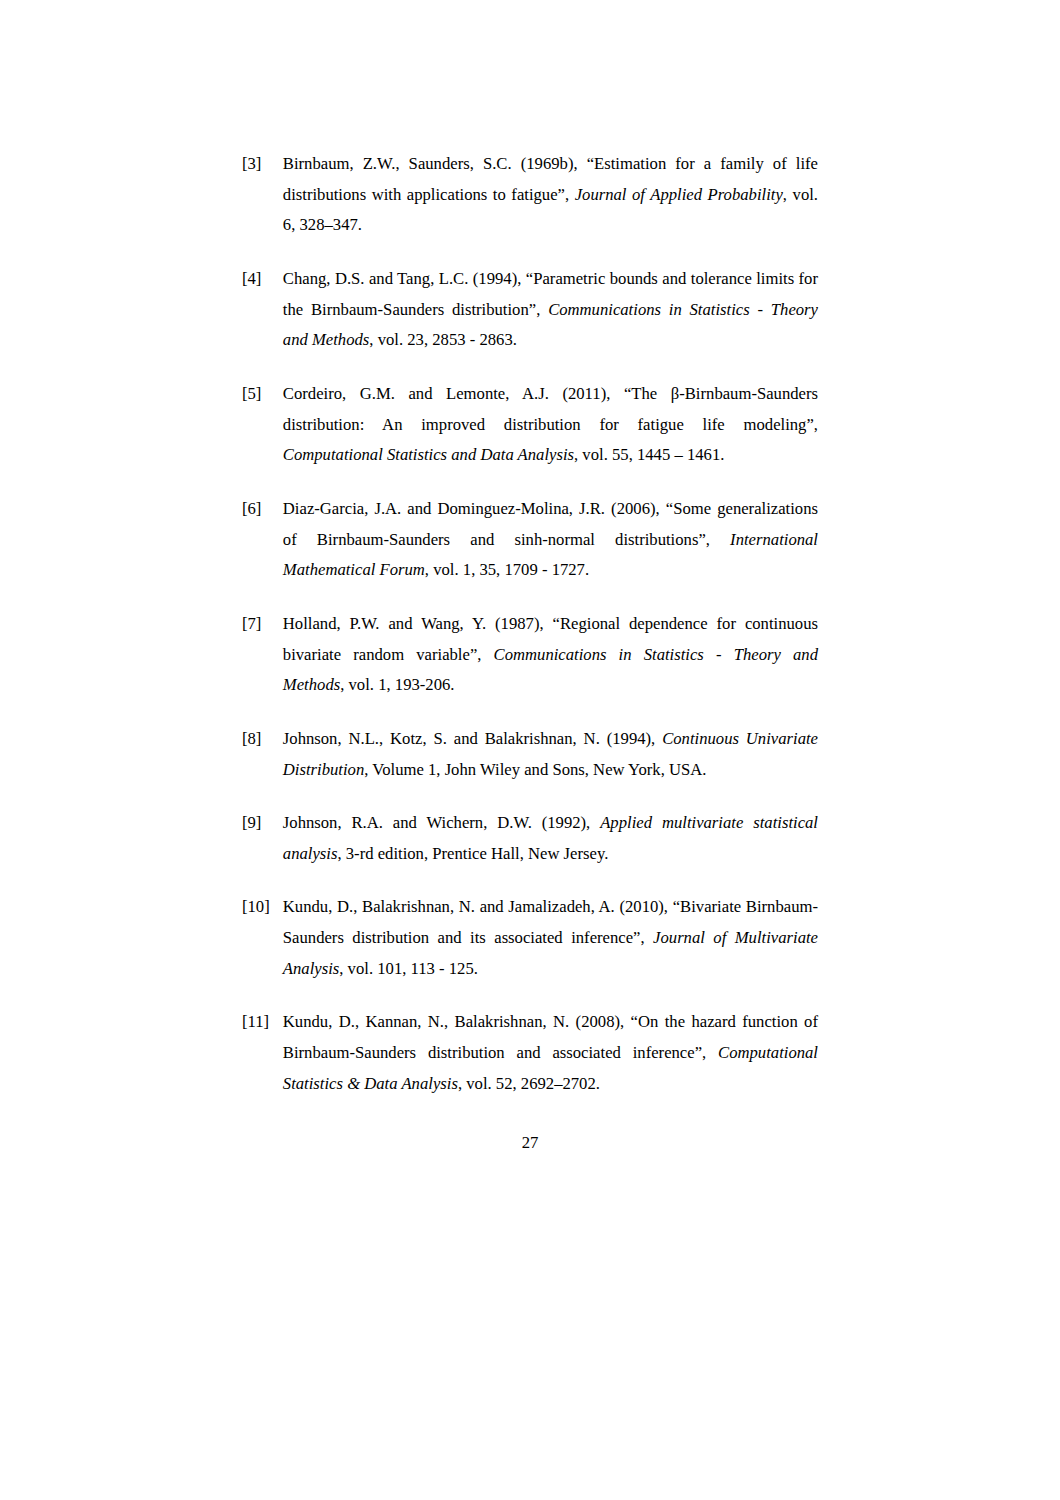[3] Birnbaum, Z.W., Saunders, S.C. (1969b), “Estimation for a family of life distributions with applications to fatigue”, Journal of Applied Probability, vol. 6, 328–347.
[4] Chang, D.S. and Tang, L.C. (1994), “Parametric bounds and tolerance limits for the Birnbaum-Saunders distribution”, Communications in Statistics - Theory and Methods, vol. 23, 2853 - 2863.
[5] Cordeiro, G.M. and Lemonte, A.J. (2011), “The β-Birnbaum-Saunders distribution: An improved distribution for fatigue life modeling”, Computational Statistics and Data Analysis, vol. 55, 1445 – 1461.
[6] Diaz-Garcia, J.A. and Dominguez-Molina, J.R. (2006), “Some generalizations of Birnbaum-Saunders and sinh-normal distributions”, International Mathematical Forum, vol. 1, 35, 1709 - 1727.
[7] Holland, P.W. and Wang, Y. (1987), “Regional dependence for continuous bivariate random variable”, Communications in Statistics - Theory and Methods, vol. 1, 193-206.
[8] Johnson, N.L., Kotz, S. and Balakrishnan, N. (1994), Continuous Univariate Distribution, Volume 1, John Wiley and Sons, New York, USA.
[9] Johnson, R.A. and Wichern, D.W. (1992), Applied multivariate statistical analysis, 3-rd edition, Prentice Hall, New Jersey.
[10] Kundu, D., Balakrishnan, N. and Jamalizadeh, A. (2010), “Bivariate Birnbaum- Saunders distribution and its associated inference”, Journal of Multivariate Analysis, vol. 101, 113 - 125.
[11] Kundu, D., Kannan, N., Balakrishnan, N. (2008), “On the hazard function of Birnbaum-Saunders distribution and associated inference”, Computational Statistics & Data Analysis, vol. 52, 2692–2702.
27